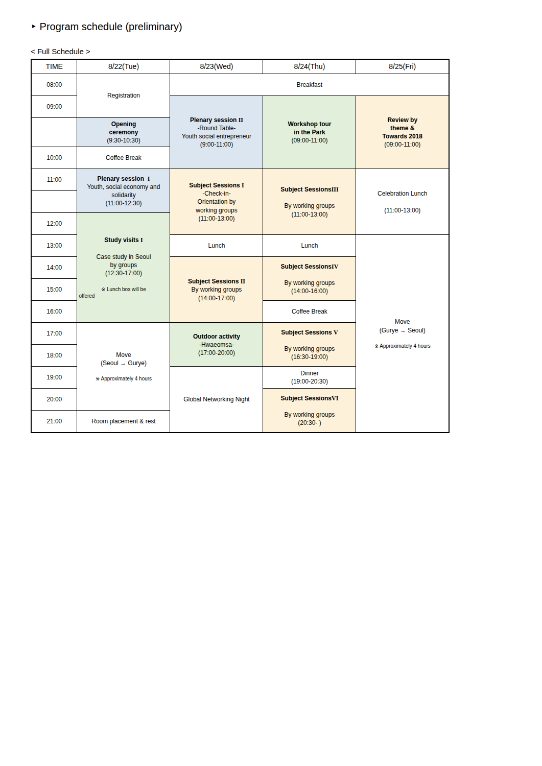Program schedule (preliminary)
< Full Schedule >
| TIME | 8/22(Tue) | 8/23(Wed) | 8/24(Thu) | 8/25(Fri) |
| --- | --- | --- | --- | --- |
| 08:00 | Registration | Breakfast |
| 09:00 | Plenary session II -Round Table- Youth social entrepreneur (9:00-11:00) | Workshop tour in the Park (09:00-11:00) | Review by theme & Towards 2018 (09:00-11:00) |
| | Opening ceremony (9:30-10:30) |
| 10:00 | Coffee Break |
| 11:00 | Plenary session I Youth, social economy and solidarity (11:00-12:30) | Subject Sessions I -Check-in- Orientation by working groups (11:00-13:00) | Subject Sessions III By working groups (11:00-13:00) | Celebration Lunch (11:00-13:00) |
| 12:00 | Study visits I Case study in Seoul by groups (12:30-17:00) ※ Lunch box will be offered |
| 13:00 | Lunch | Lunch | Move (Gurye → Seoul) ※ Approximately 4 hours |
| 14:00 | Subject Sessions II By working groups (14:00-17:00) | Subject Sessions IV By working groups (14:00-16:00) |
| 15:00 |
| 16:00 | Coffee Break |
| 17:00 | Move (Seoul → Gurye) ※ Approximately 4 hours | Outdoor activity -Hwaeomsa- (17:00-20:00) | Subject Sessions V By working groups (16:30-19:00) |
| 18:00 |
| 19:00 | Global Networking Night | Dinner (19:00-20:30) |
| 20:00 | Subject Sessions VI By working groups (20:30- ) |
| 21:00 | Room placement & rest |